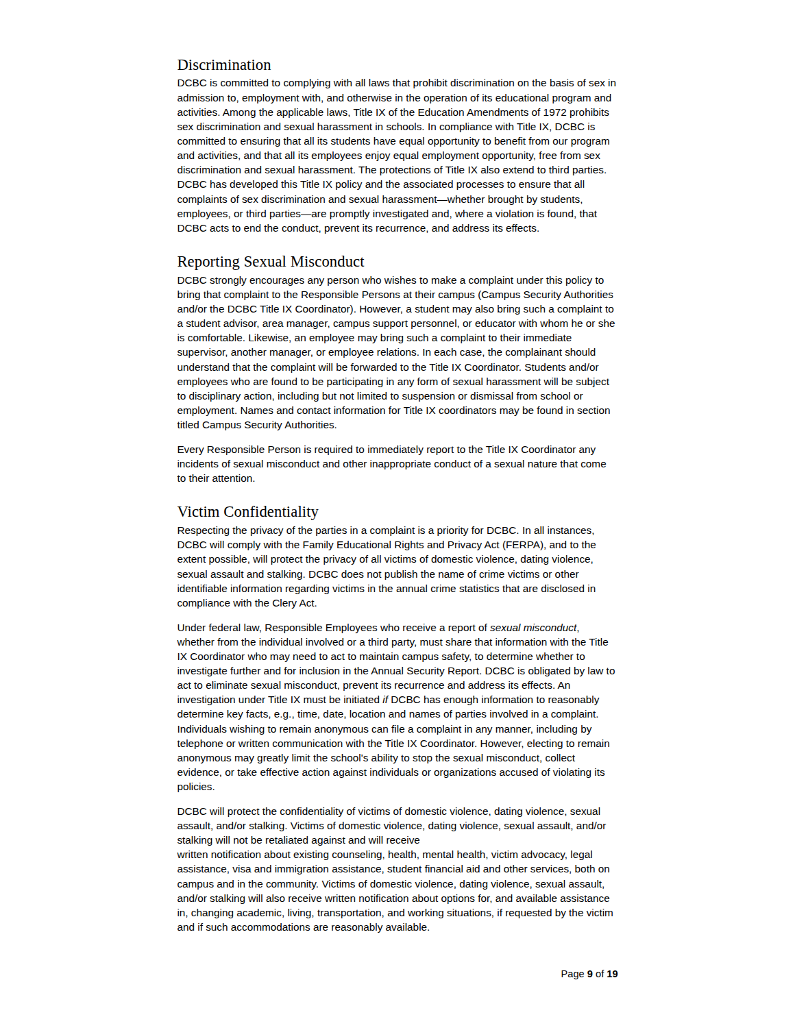Discrimination
DCBC is committed to complying with all laws that prohibit discrimination on the basis of sex in admission to, employment with, and otherwise in the operation of its educational program and activities. Among the applicable laws, Title IX of the Education Amendments of 1972 prohibits sex discrimination and sexual harassment in schools. In compliance with Title IX, DCBC is committed to ensuring that all its students have equal opportunity to benefit from our program and activities, and that all its employees enjoy equal employment opportunity, free from sex discrimination and sexual harassment. The protections of Title IX also extend to third parties. DCBC has developed this Title IX policy and the associated processes to ensure that all complaints of sex discrimination and sexual harassment—whether brought by students, employees, or third parties—are promptly investigated and, where a violation is found, that DCBC acts to end the conduct, prevent its recurrence, and address its effects.
Reporting Sexual Misconduct
DCBC strongly encourages any person who wishes to make a complaint under this policy to bring that complaint to the Responsible Persons at their campus (Campus Security Authorities and/or the DCBC Title IX Coordinator). However, a student may also bring such a complaint to a student advisor, area manager, campus support personnel, or educator with whom he or she is comfortable. Likewise, an employee may bring such a complaint to their immediate supervisor, another manager, or employee relations. In each case, the complainant should understand that the complaint will be forwarded to the Title IX Coordinator. Students and/or employees who are found to be participating in any form of sexual harassment will be subject to disciplinary action, including but not limited to suspension or dismissal from school or employment. Names and contact information for Title IX coordinators may be found in section titled Campus Security Authorities.
Every Responsible Person is required to immediately report to the Title IX Coordinator any incidents of sexual misconduct and other inappropriate conduct of a sexual nature that come to their attention.
Victim Confidentiality
Respecting the privacy of the parties in a complaint is a priority for DCBC. In all instances, DCBC will comply with the Family Educational Rights and Privacy Act (FERPA), and to the extent possible, will protect the privacy of all victims of domestic violence, dating violence, sexual assault and stalking. DCBC does not publish the name of crime victims or other identifiable information regarding victims in the annual crime statistics that are disclosed in compliance with the Clery Act.
Under federal law, Responsible Employees who receive a report of sexual misconduct, whether from the individual involved or a third party, must share that information with the Title IX Coordinator who may need to act to maintain campus safety, to determine whether to investigate further and for inclusion in the Annual Security Report. DCBC is obligated by law to act to eliminate sexual misconduct, prevent its recurrence and address its effects. An investigation under Title IX must be initiated if DCBC has enough information to reasonably determine key facts, e.g., time, date, location and names of parties involved in a complaint. Individuals wishing to remain anonymous can file a complaint in any manner, including by telephone or written communication with the Title IX Coordinator. However, electing to remain anonymous may greatly limit the school's ability to stop the sexual misconduct, collect evidence, or take effective action against individuals or organizations accused of violating its policies.
DCBC will protect the confidentiality of victims of domestic violence, dating violence, sexual assault, and/or stalking. Victims of domestic violence, dating violence, sexual assault, and/or stalking will not be retaliated against and will receive
written notification about existing counseling, health, mental health, victim advocacy, legal assistance, visa and immigration assistance, student financial aid and other services, both on campus and in the community. Victims of domestic violence, dating violence, sexual assault, and/or stalking will also receive written notification about options for, and available assistance in, changing academic, living, transportation, and working situations, if requested by the victim and if such accommodations are reasonably available.
Page 9 of 19